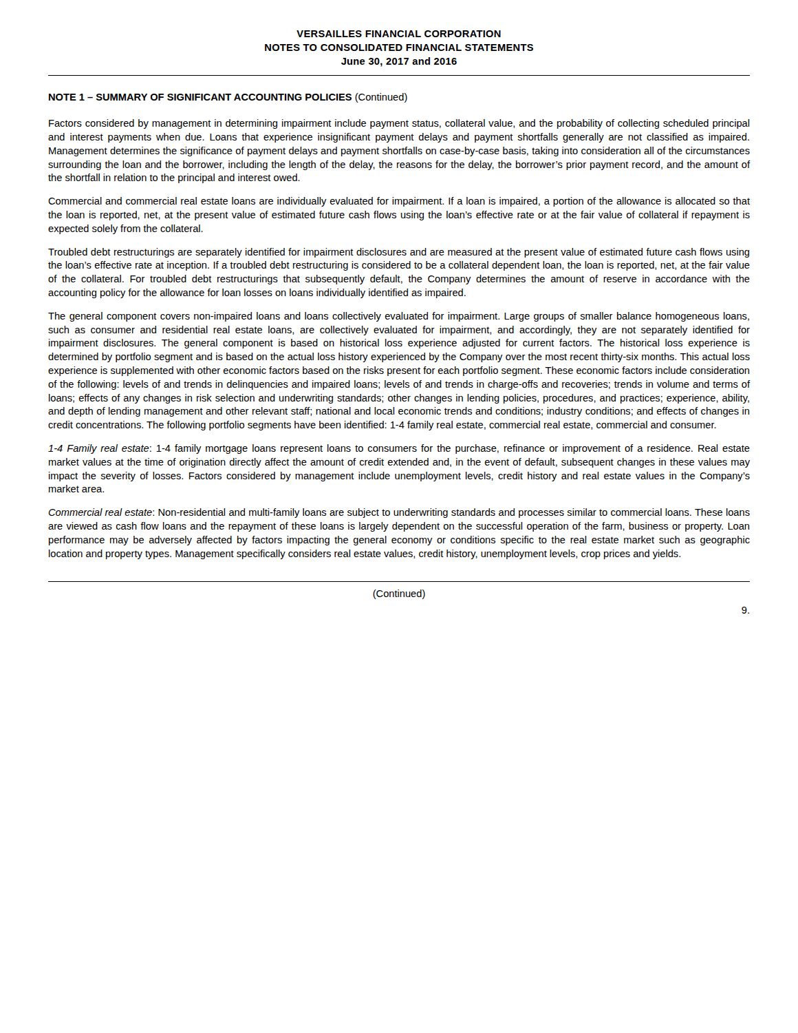VERSAILLES FINANCIAL CORPORATION
NOTES TO CONSOLIDATED FINANCIAL STATEMENTS
June 30, 2017 and 2016
NOTE 1 – SUMMARY OF SIGNIFICANT ACCOUNTING POLICIES (Continued)
Factors considered by management in determining impairment include payment status, collateral value, and the probability of collecting scheduled principal and interest payments when due. Loans that experience insignificant payment delays and payment shortfalls generally are not classified as impaired. Management determines the significance of payment delays and payment shortfalls on case-by-case basis, taking into consideration all of the circumstances surrounding the loan and the borrower, including the length of the delay, the reasons for the delay, the borrower’s prior payment record, and the amount of the shortfall in relation to the principal and interest owed.
Commercial and commercial real estate loans are individually evaluated for impairment. If a loan is impaired, a portion of the allowance is allocated so that the loan is reported, net, at the present value of estimated future cash flows using the loan’s effective rate or at the fair value of collateral if repayment is expected solely from the collateral.
Troubled debt restructurings are separately identified for impairment disclosures and are measured at the present value of estimated future cash flows using the loan’s effective rate at inception. If a troubled debt restructuring is considered to be a collateral dependent loan, the loan is reported, net, at the fair value of the collateral. For troubled debt restructurings that subsequently default, the Company determines the amount of reserve in accordance with the accounting policy for the allowance for loan losses on loans individually identified as impaired.
The general component covers non-impaired loans and loans collectively evaluated for impairment. Large groups of smaller balance homogeneous loans, such as consumer and residential real estate loans, are collectively evaluated for impairment, and accordingly, they are not separately identified for impairment disclosures. The general component is based on historical loss experience adjusted for current factors. The historical loss experience is determined by portfolio segment and is based on the actual loss history experienced by the Company over the most recent thirty-six months. This actual loss experience is supplemented with other economic factors based on the risks present for each portfolio segment. These economic factors include consideration of the following: levels of and trends in delinquencies and impaired loans; levels of and trends in charge-offs and recoveries; trends in volume and terms of loans; effects of any changes in risk selection and underwriting standards; other changes in lending policies, procedures, and practices; experience, ability, and depth of lending management and other relevant staff; national and local economic trends and conditions; industry conditions; and effects of changes in credit concentrations. The following portfolio segments have been identified: 1-4 family real estate, commercial real estate, commercial and consumer.
1-4 Family real estate: 1-4 family mortgage loans represent loans to consumers for the purchase, refinance or improvement of a residence. Real estate market values at the time of origination directly affect the amount of credit extended and, in the event of default, subsequent changes in these values may impact the severity of losses. Factors considered by management include unemployment levels, credit history and real estate values in the Company’s market area.
Commercial real estate: Non-residential and multi-family loans are subject to underwriting standards and processes similar to commercial loans. These loans are viewed as cash flow loans and the repayment of these loans is largely dependent on the successful operation of the farm, business or property. Loan performance may be adversely affected by factors impacting the general economy or conditions specific to the real estate market such as geographic location and property types. Management specifically considers real estate values, credit history, unemployment levels, crop prices and yields.
(Continued)
9.